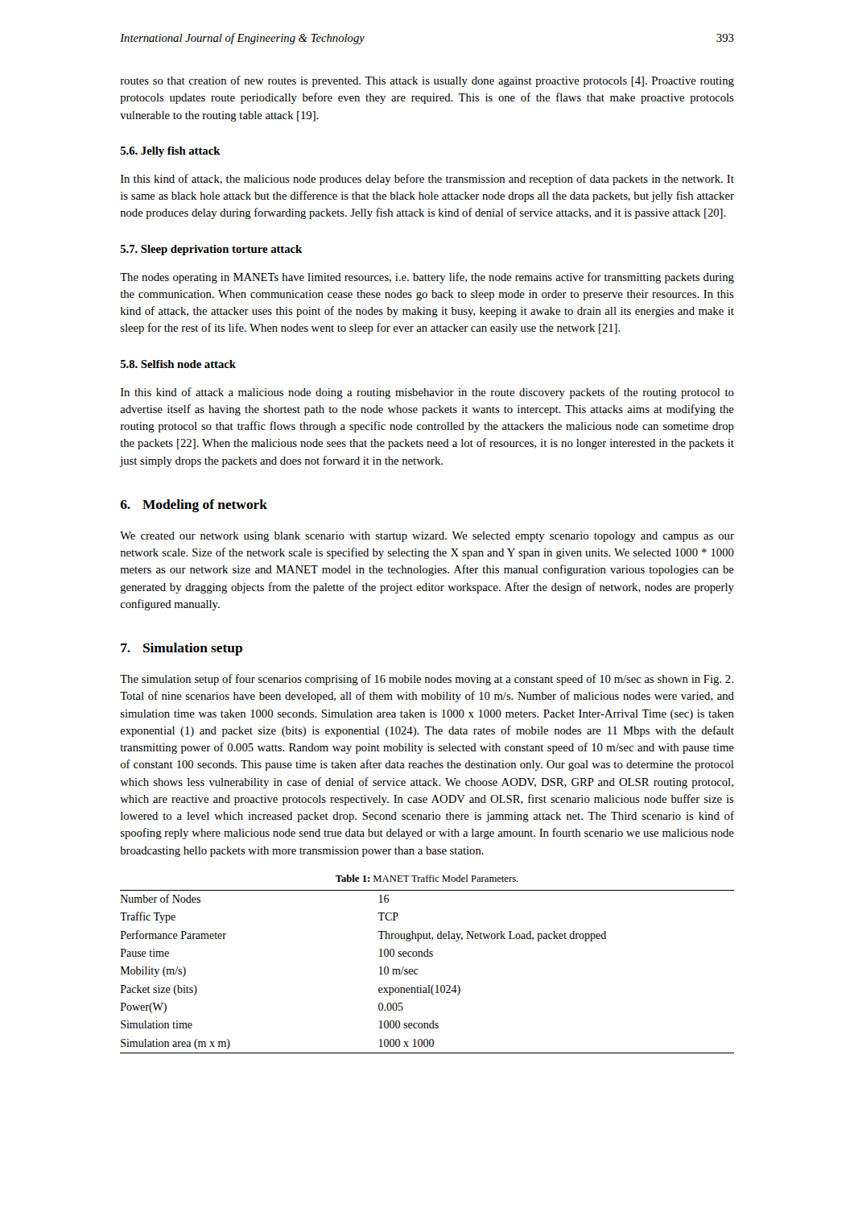International Journal of Engineering & Technology 393
routes so that creation of new routes is prevented. This attack is usually done against proactive protocols [4]. Proactive routing protocols updates route periodically before even they are required. This is one of the flaws that make proactive protocols vulnerable to the routing table attack [19].
5.6. Jelly fish attack
In this kind of attack, the malicious node produces delay before the transmission and reception of data packets in the network. It is same as black hole attack but the difference is that the black hole attacker node drops all the data packets, but jelly fish attacker node produces delay during forwarding packets. Jelly fish attack is kind of denial of service attacks, and it is passive attack [20].
5.7. Sleep deprivation torture attack
The nodes operating in MANETs have limited resources, i.e. battery life, the node remains active for transmitting packets during the communication. When communication cease these nodes go back to sleep mode in order to preserve their resources. In this kind of attack, the attacker uses this point of the nodes by making it busy, keeping it awake to drain all its energies and make it sleep for the rest of its life. When nodes went to sleep for ever an attacker can easily use the network [21].
5.8. Selfish node attack
In this kind of attack a malicious node doing a routing misbehavior in the route discovery packets of the routing protocol to advertise itself as having the shortest path to the node whose packets it wants to intercept. This attacks aims at modifying the routing protocol so that traffic flows through a specific node controlled by the attackers the malicious node can sometime drop the packets [22]. When the malicious node sees that the packets need a lot of resources, it is no longer interested in the packets it just simply drops the packets and does not forward it in the network.
6. Modeling of network
We created our network using blank scenario with startup wizard. We selected empty scenario topology and campus as our network scale. Size of the network scale is specified by selecting the X span and Y span in given units. We selected 1000 * 1000 meters as our network size and MANET model in the technologies. After this manual configuration various topologies can be generated by dragging objects from the palette of the project editor workspace. After the design of network, nodes are properly configured manually.
7. Simulation setup
The simulation setup of four scenarios comprising of 16 mobile nodes moving at a constant speed of 10 m/sec as shown in Fig. 2. Total of nine scenarios have been developed, all of them with mobility of 10 m/s. Number of malicious nodes were varied, and simulation time was taken 1000 seconds. Simulation area taken is 1000 x 1000 meters. Packet Inter-Arrival Time (sec) is taken exponential (1) and packet size (bits) is exponential (1024). The data rates of mobile nodes are 11 Mbps with the default transmitting power of 0.005 watts. Random way point mobility is selected with constant speed of 10 m/sec and with pause time of constant 100 seconds. This pause time is taken after data reaches the destination only. Our goal was to determine the protocol which shows less vulnerability in case of denial of service attack. We choose AODV, DSR, GRP and OLSR routing protocol, which are reactive and proactive protocols respectively. In case AODV and OLSR, first scenario malicious node buffer size is lowered to a level which increased packet drop. Second scenario there is jamming attack net. The Third scenario is kind of spoofing reply where malicious node send true data but delayed or with a large amount. In fourth scenario we use malicious node broadcasting hello packets with more transmission power than a base station.
Table 1: MANET Traffic Model Parameters.
| Number of Nodes | 16 |
| Traffic Type | TCP |
| Performance Parameter | Throughput, delay, Network Load, packet dropped |
| Pause time | 100 seconds |
| Mobility (m/s) | 10 m/sec |
| Packet size (bits) | exponential(1024) |
| Power(W) | 0.005 |
| Simulation time | 1000 seconds |
| Simulation area (m x m) | 1000 x 1000 |